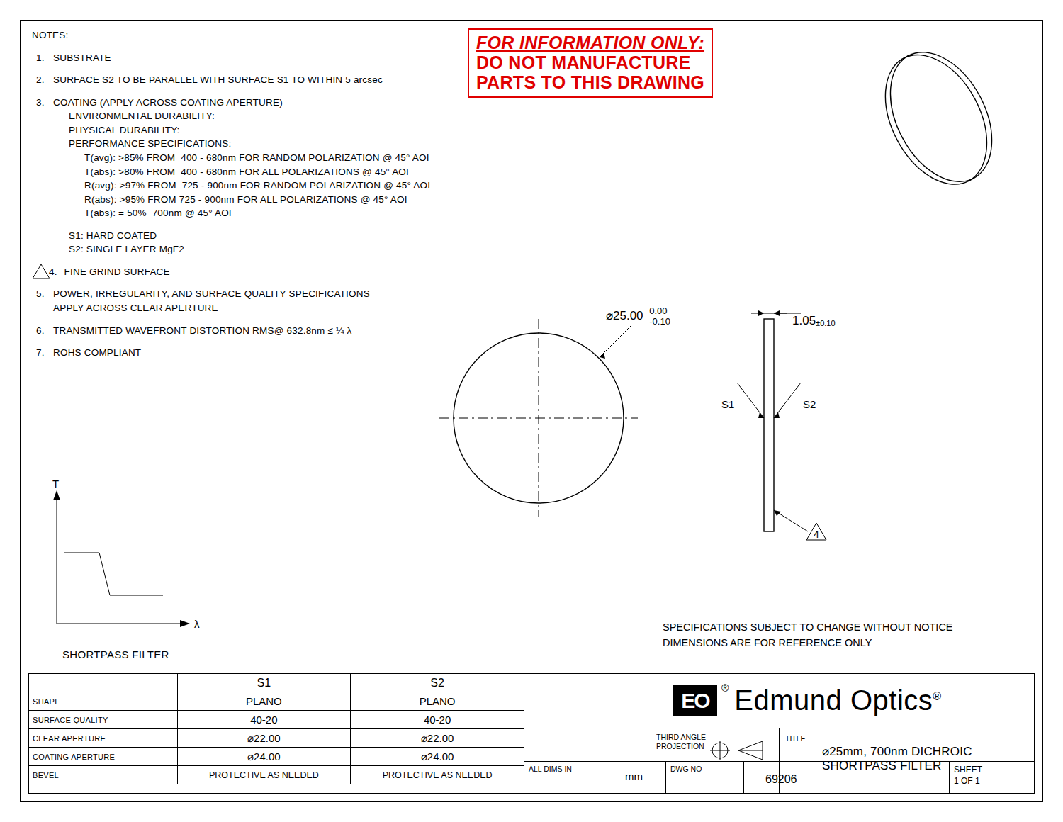NOTES:
1. SUBSTRATE
2. SURFACE S2 TO BE PARALLEL WITH SURFACE S1 TO WITHIN 5 arcsec
3. COATING (APPLY ACROSS COATING APERTURE)
ENVIRONMENTAL DURABILITY:
PHYSICAL DURABILITY:
PERFORMANCE SPECIFICATIONS:
T(avg): >85% FROM 400 - 680nm FOR RANDOM POLARIZATION @ 45° AOI
T(abs): >80% FROM 400 - 680nm FOR ALL POLARIZATIONS @ 45° AOI
R(avg): >97% FROM 725 - 900nm FOR RANDOM POLARIZATION @ 45° AOI
R(abs): >95% FROM 725 - 900nm FOR ALL POLARIZATIONS @ 45° AOI
T(abs): = 50% 700nm @ 45° AOI
S1: HARD COATED
S2: SINGLE LAYER MgF2
4. FINE GRIND SURFACE
5. POWER, IRREGULARITY, AND SURFACE QUALITY SPECIFICATIONS
APPLY ACROSS CLEAR APERTURE
6. TRANSMITTED WAVEFRONT DISTORTION RMS@ 632.8nm ≤ ¼ λ
7. ROHS COMPLIANT
FOR INFORMATION ONLY:
DO NOT MANUFACTURE
PARTS TO THIS DRAWING
4
⌀25.00 0.00
-0.10
1.05±0.10
S1
S2
T λ
SHORTPASS FILTER
SPECIFICATIONS SUBJECT TO CHANGE WITHOUT NOTICE
DIMENSIONS ARE FOR REFERENCE ONLY
| | S1 | S2 |
| SHAPE | PLANO | PLANO |
| SURFACE QUALITY | 40-20 | 40-20 |
| CLEAR APERTURE | ⌀22.00 | ⌀22.00 |
| COATING APERTURE | ⌀24.00 | ⌀24.00 |
| BEVEL | PROTECTIVE AS NEEDED | PROTECTIVE AS NEEDED |
EO
®
Edmund Optics®
THIRD ANGLE
PROJECTION
TITLE
⌀25mm, 700nm DICHROIC SHORTPASS FILTER
ALL DIMS IN
mm
DWG NO
69206
SHEET
1 OF 1